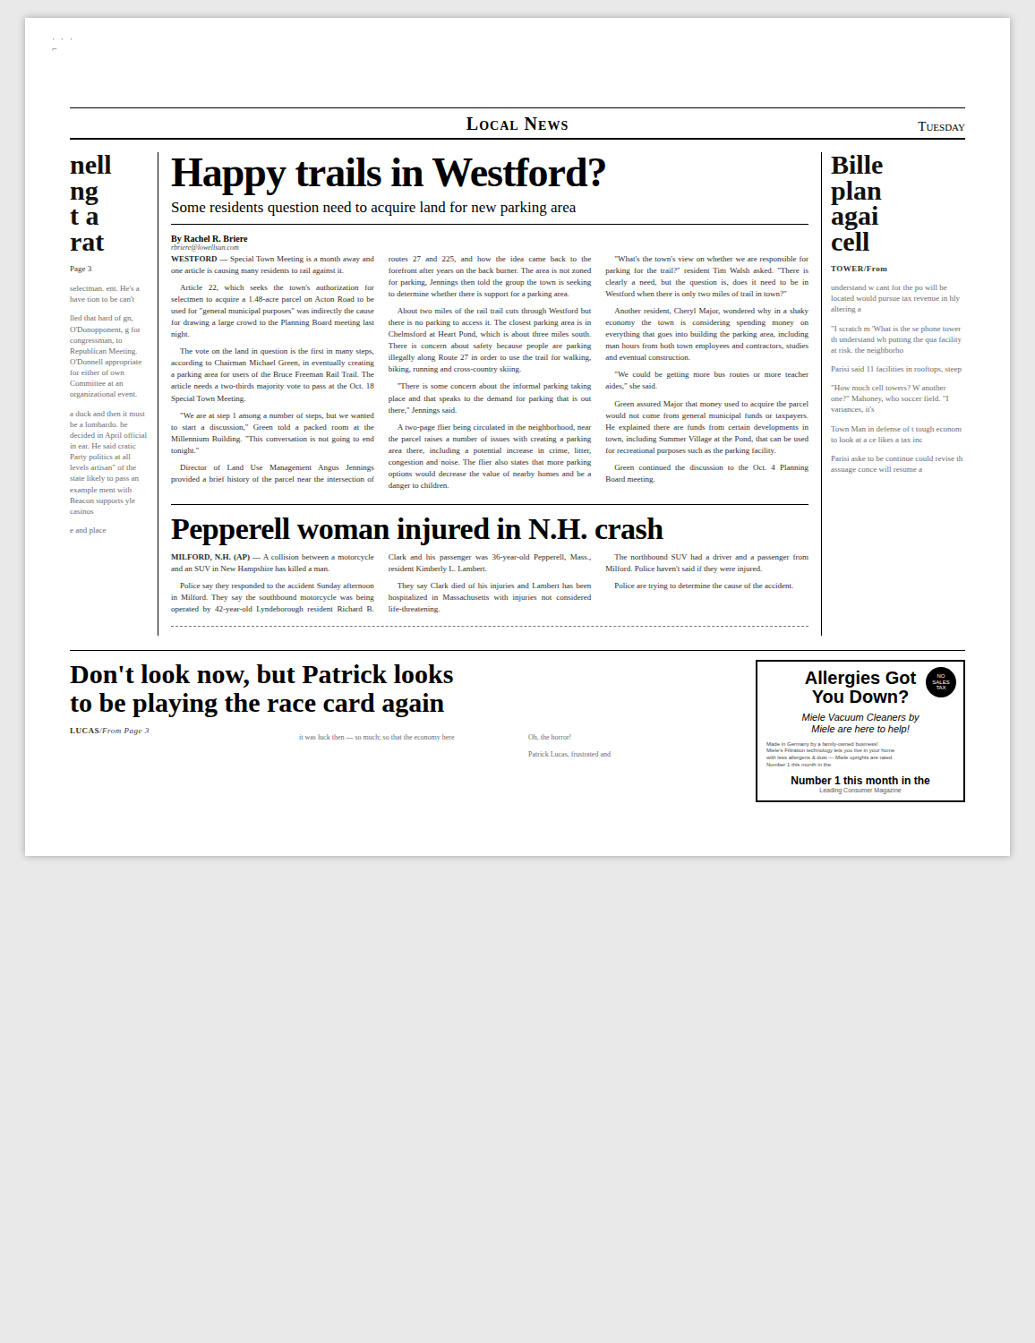· · ·
⌐
Local News
Tuesday
nell ng t a rat
Page 3
selectman. ent. He's a have tion to be can't
lled that hard of gn, O'Donopponent, g for congressman, to Republican Meeting. O'Donnell appropriate for either of own Committee at an organizational event.
a duck and then it must be a lombardo. he decided in April official in ear. He said cratic Party politics at all levels artisan" of the state likely to pass an example ment with Beacon supports yle casinos
e and place
Happy trails in Westford?
Some residents question need to acquire land for new parking area
By Rachel R. Briere rbriere@lowellsun.com
WESTFORD — Special Town Meeting is a month away and one article is causing many residents to rail against it.
Article 22, which seeks the town's authorization for selectmen to acquire a 1.48-acre parcel on Acton Road to be used for "general municipal purposes" was indirectly the cause for drawing a large crowd to the Planning Board meeting last night.
The vote on the land in question is the first in many steps, according to Chairman Michael Green, in eventually creating a parking area for users of the Bruce Freeman Rail Trail. The article needs a two-thirds majority vote to pass at the Oct. 18 Special Town Meeting.
"We are at step 1 among a number of steps, but we wanted to start a discussion," Green told a packed room at the Millennium Building. "This conversation is not going to end tonight."
Director of Land Use Management Angus Jennings provided a brief history of the parcel near the intersection of routes 27 and 225, and how the idea came back to the forefront after years on the back burner. The area is not zoned for parking, Jennings then told the group the town is seeking to determine whether there is support for a parking area.
About two miles of the rail trail cuts through Westford but there is no parking to access it. The closest parking area is in Chelmsford at Heart Pond, which is about three miles south. There is concern about safety because people are parking illegally along Route 27 in order to use the trail for walking, biking, running and cross-country skiing.
"There is some concern about the informal parking taking place and that speaks to the demand for parking that is out there," Jennings said.
A two-page flier being circulated in the neighborhood, near the parcel raises a number of issues with creating a parking area there, including a potential increase in crime, litter, congestion and noise. The flier also states that more parking options would decrease the value of nearby homes and be a danger to children.
"What's the town's view on whether we are responsible for parking for the trail?" resident Tim Walsh asked. "There is clearly a need, but the question is, does it need to be in Westford when there is only two miles of trail in town?"
Another resident, Cheryl Major, wondered why in a shaky economy the town is considering spending money on everything that goes into building the parking area, including man hours from both town employees and contractors, studies and eventual construction.
"We could be getting more bus routes or more teacher aides," she said.
Green assured Major that money used to acquire the parcel would not come from general municipal funds or taxpayers. He explained there are funds from certain developments in town, including Summer Village at the Pond, that can be used for recreational purposes such as the parking facility.
Green continued the discussion to the Oct. 4 Planning Board meeting.
Pepperell woman injured in N.H. crash
MILFORD, N.H. (AP) — A collision between a motorcycle and an SUV in New Hampshire has killed a man.
Police say they responded to the accident Sunday afternoon in Milford. They say the southbound motorcycle was being operated by 42-year-old Lyndeborough resident Richard B. Clark and his passenger was 36-year-old Pepperell, Mass., resident Kimberly L. Lambert.
They say Clark died of his injuries and Lambert has been hospitalized in Massachusetts with injuries not considered life-threatening.
The northbound SUV had a driver and a passenger from Milford. Police haven't said if they were injured.
Police are trying to determine the cause of the accident.
Bille plan agai cell
TOWER/From
understand w cant for the po will be located would pursue tax revenue in hly altering a
"I scratch m 'What is the se phone tower th understand wh putting the qua facility at risk. the neighborho
Parisi said 11 facilities in rooftops, steep
"How much cell towers? W another one?" Mahoney, who soccer field. "I variances, it's
Town Man in defense of t tough econom to look at a ce likes a tax inc
Parisi aske to be continue could revise th assuage conce will resume a
Don't look now, but Patrick looks
to be playing the race card again
LUCAS/From Page 3
it was luck then — so much; so that the economy here
Oh, the horror!
Patrick Lucas, frustrated and
NO
SALES
TAX
Allergies Got
You Down?
Miele Vacuum Cleaners by
Miele are here to help!
Made in Germany by a family-owned business!
Miele's Filtration technology lets you live in your home
with less allergens & dust — Miele uprights are rated
Number 1 this month in the
Number 1 this month in the Leading Consumer Magazine